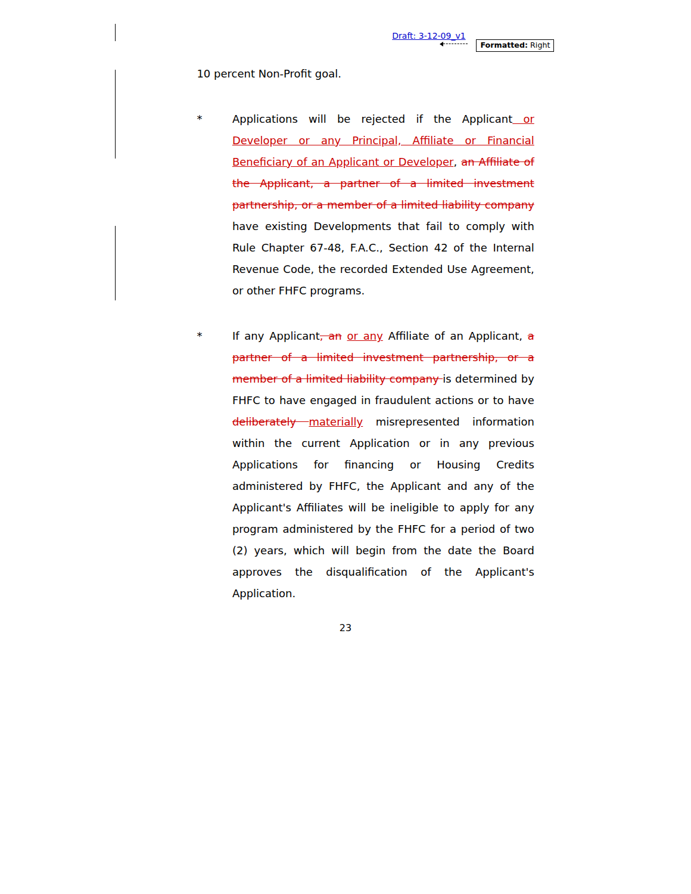Draft: 3-12-09_v1 Formatted: Right
10 percent Non-Profit goal.
*Applications will be rejected if the Applicant or Developer or any Principal, Affiliate or Financial Beneficiary of an Applicant or Developer, an Affiliate of the Applicant, a partner of a limited investment partnership, or a member of a limited liability company have existing Developments that fail to comply with Rule Chapter 67-48, F.A.C., Section 42 of the Internal Revenue Code, the recorded Extended Use Agreement, or other FHFC programs.
*If any Applicant, an or any Affiliate of an Applicant, a partner of a limited investment partnership, or a member of a limited liability company is determined by FHFC to have engaged in fraudulent actions or to have deliberately materially misrepresented information within the current Application or in any previous Applications for financing or Housing Credits administered by FHFC, the Applicant and any of the Applicant's Affiliates will be ineligible to apply for any program administered by the FHFC for a period of two (2) years, which will begin from the date the Board approves the disqualification of the Applicant's Application.
23